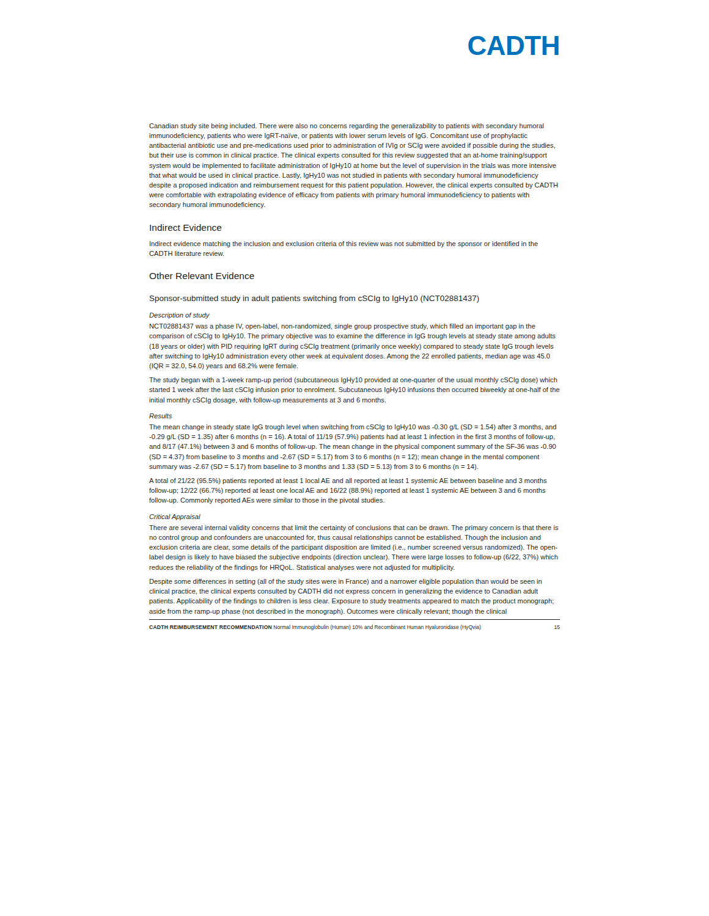CADTH
Canadian study site being included. There were also no concerns regarding the generalizability to patients with secondary humoral immunodeficiency, patients who were IgRT-naïve, or patients with lower serum levels of IgG. Concomitant use of prophylactic antibacterial antibiotic use and pre-medications used prior to administration of IVIg or SCIg were avoided if possible during the studies, but their use is common in clinical practice. The clinical experts consulted for this review suggested that an at-home training/support system would be implemented to facilitate administration of IgHy10 at home but the level of supervision in the trials was more intensive that what would be used in clinical practice. Lastly, IgHy10 was not studied in patients with secondary humoral immunodeficiency despite a proposed indication and reimbursement request for this patient population. However, the clinical experts consulted by CADTH were comfortable with extrapolating evidence of efficacy from patients with primary humoral immunodeficiency to patients with secondary humoral immunodeficiency.
Indirect Evidence
Indirect evidence matching the inclusion and exclusion criteria of this review was not submitted by the sponsor or identified in the CADTH literature review.
Other Relevant Evidence
Sponsor-submitted study in adult patients switching from cSCIg to IgHy10 (NCT02881437)
Description of study
NCT02881437 was a phase IV, open-label, non-randomized, single group prospective study, which filled an important gap in the comparison of cSCIg to IgHy10. The primary objective was to examine the difference in IgG trough levels at steady state among adults (18 years or older) with PID requiring IgRT during cSCIg treatment (primarily once weekly) compared to steady state IgG trough levels after switching to IgHy10 administration every other week at equivalent doses. Among the 22 enrolled patients, median age was 45.0 (IQR = 32.0, 54.0) years and 68.2% were female.
The study began with a 1-week ramp-up period (subcutaneous IgHy10 provided at one-quarter of the usual monthly cSCIg dose) which started 1 week after the last cSCIg infusion prior to enrolment. Subcutaneous IgHy10 infusions then occurred biweekly at one-half of the initial monthly cSCIg dosage, with follow-up measurements at 3 and 6 months.
Results
The mean change in steady state IgG trough level when switching from cSCIg to IgHy10 was -0.30 g/L (SD = 1.54) after 3 months, and -0.29 g/L (SD = 1.35) after 6 months (n = 16). A total of 11/19 (57.9%) patients had at least 1 infection in the first 3 months of follow-up, and 8/17 (47.1%) between 3 and 6 months of follow-up. The mean change in the physical component summary of the SF-36 was -0.90 (SD = 4.37) from baseline to 3 months and -2.67 (SD = 5.17) from 3 to 6 months (n = 12); mean change in the mental component summary was -2.67 (SD = 5.17) from baseline to 3 months and 1.33 (SD = 5.13) from 3 to 6 months (n = 14).
A total of 21/22 (95.5%) patients reported at least 1 local AE and all reported at least 1 systemic AE between baseline and 3 months follow-up; 12/22 (66.7%) reported at least one local AE and 16/22 (88.9%) reported at least 1 systemic AE between 3 and 6 months follow-up. Commonly reported AEs were similar to those in the pivotal studies.
Critical Appraisal
There are several internal validity concerns that limit the certainty of conclusions that can be drawn. The primary concern is that there is no control group and confounders are unaccounted for, thus causal relationships cannot be established. Though the inclusion and exclusion criteria are clear, some details of the participant disposition are limited (i.e., number screened versus randomized). The open-label design is likely to have biased the subjective endpoints (direction unclear). There were large losses to follow-up (6/22, 37%) which reduces the reliability of the findings for HRQoL. Statistical analyses were not adjusted for multiplicity.
Despite some differences in setting (all of the study sites were in France) and a narrower eligible population than would be seen in clinical practice, the clinical experts consulted by CADTH did not express concern in generalizing the evidence to Canadian adult patients. Applicability of the findings to children is less clear. Exposure to study treatments appeared to match the product monograph; aside from the ramp-up phase (not described in the monograph). Outcomes were clinically relevant; though the clinical
CADTH REIMBURSEMENT RECOMMENDATION Normal Immunoglobulin (Human) 10% and Recombinant Human Hyaluronidase (HyQvia)
15